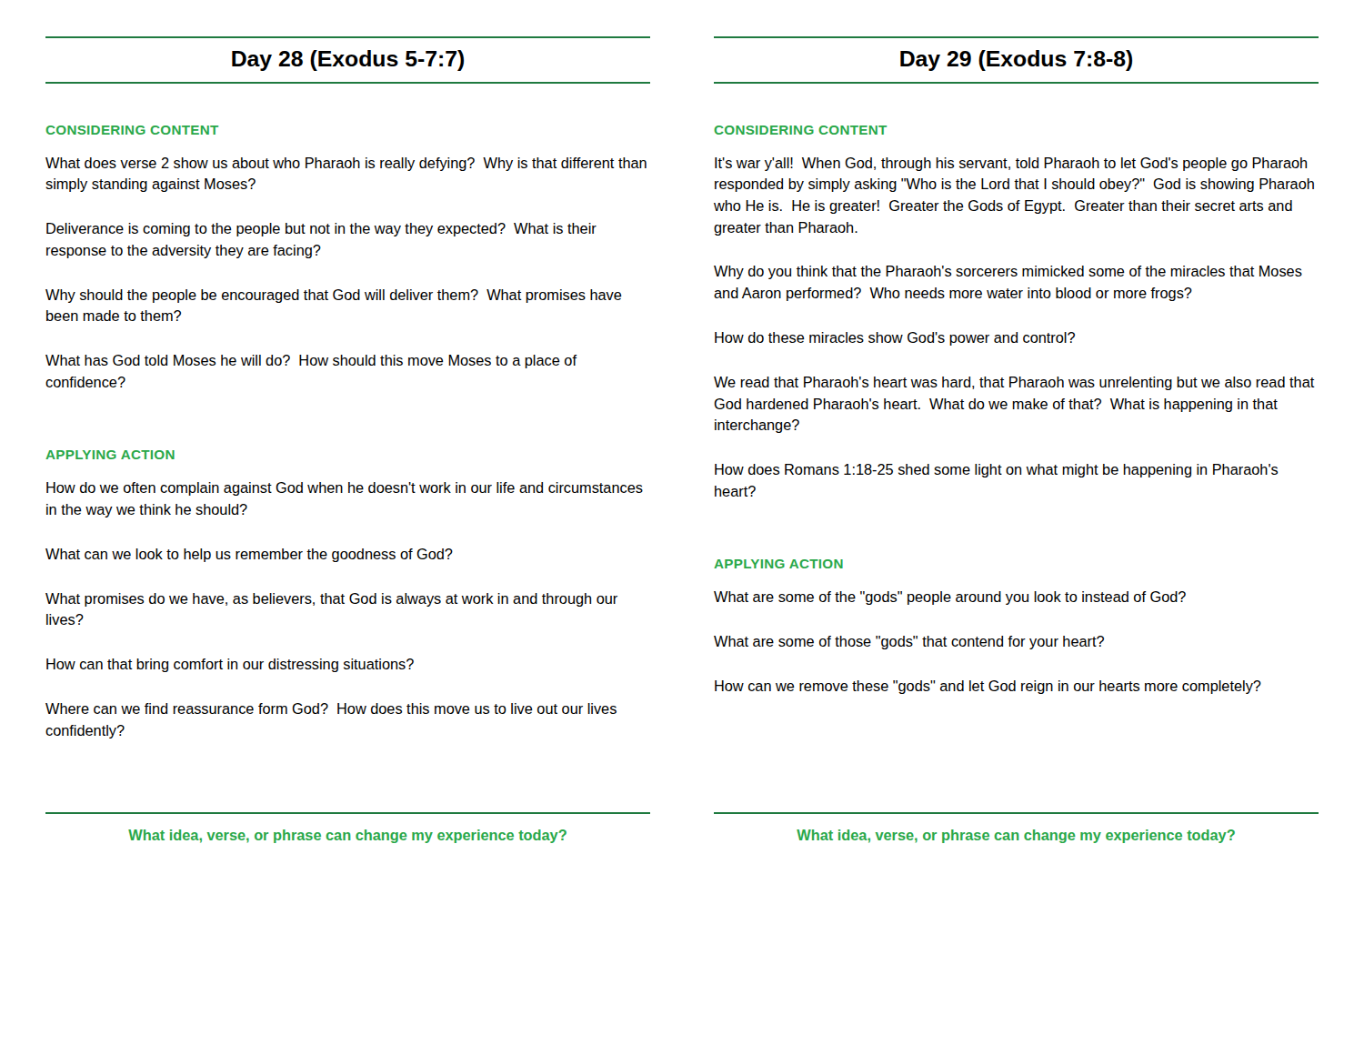Day 28 (Exodus 5-7:7)
CONSIDERING CONTENT
What does verse 2 show us about who Pharaoh is really defying? Why is that different than simply standing against Moses?
Deliverance is coming to the people but not in the way they expected? What is their response to the adversity they are facing?
Why should the people be encouraged that God will deliver them? What promises have been made to them?
What has God told Moses he will do? How should this move Moses to a place of confidence?
APPLYING ACTION
How do we often complain against God when he doesn't work in our life and circumstances in the way we think he should?
What can we look to help us remember the goodness of God?
What promises do we have, as believers, that God is always at work in and through our lives?
How can that bring comfort in our distressing situations?
Where can we find reassurance form God? How does this move us to live out our lives confidently?
What idea, verse, or phrase can change my experience today?
Day 29 (Exodus 7:8-8)
CONSIDERING CONTENT
It's war y'all! When God, through his servant, told Pharaoh to let God's people go Pharaoh responded by simply asking "Who is the Lord that I should obey?" God is showing Pharaoh who He is. He is greater! Greater the Gods of Egypt. Greater than their secret arts and greater than Pharaoh.
Why do you think that the Pharaoh's sorcerers mimicked some of the miracles that Moses and Aaron performed? Who needs more water into blood or more frogs?
How do these miracles show God's power and control?
We read that Pharaoh's heart was hard, that Pharaoh was unrelenting but we also read that God hardened Pharaoh's heart. What do we make of that? What is happening in that interchange?
How does Romans 1:18-25 shed some light on what might be happening in Pharaoh's heart?
APPLYING ACTION
What are some of the "gods" people around you look to instead of God?
What are some of those "gods" that contend for your heart?
How can we remove these "gods" and let God reign in our hearts more completely?
What idea, verse, or phrase can change my experience today?